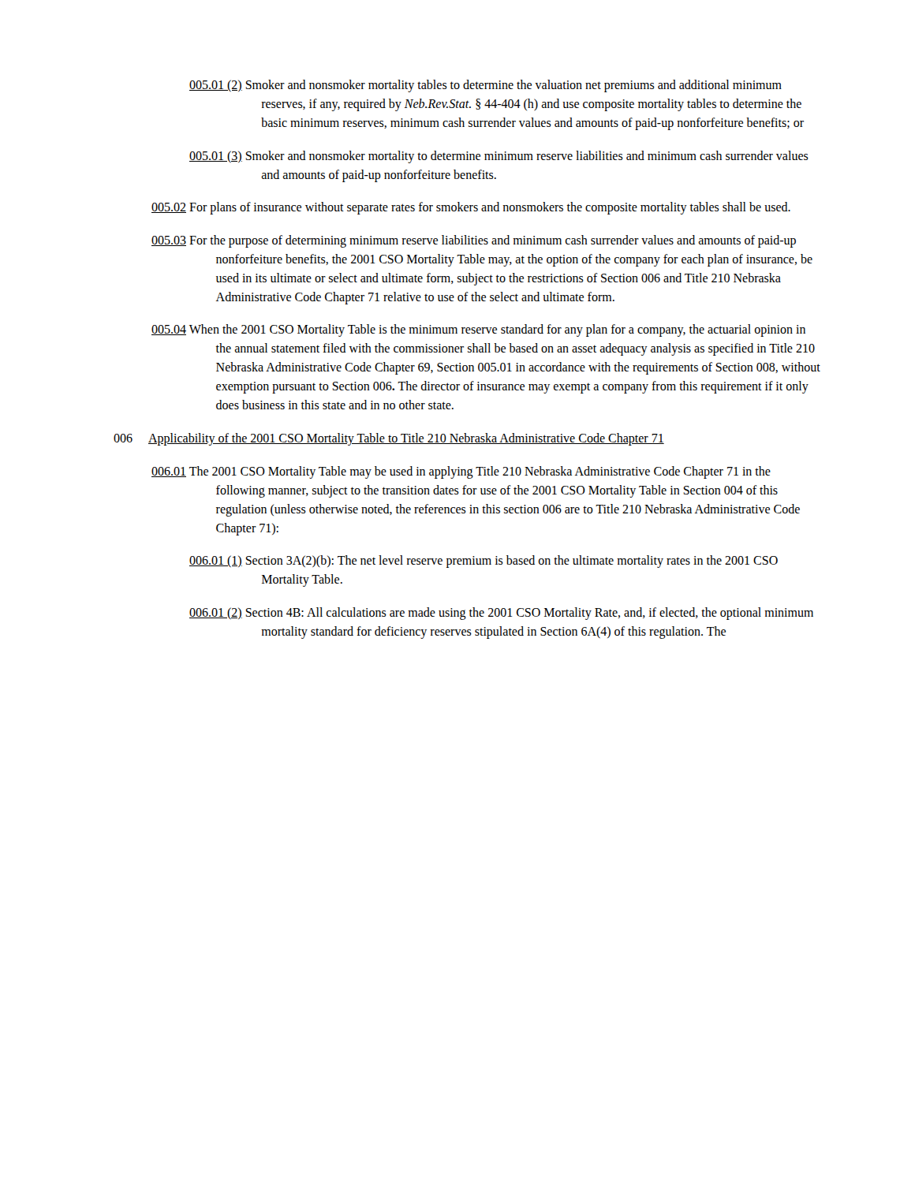005.01 (2) Smoker and nonsmoker mortality tables to determine the valuation net premiums and additional minimum reserves, if any, required by Neb.Rev.Stat. § 44-404 (h) and use composite mortality tables to determine the basic minimum reserves, minimum cash surrender values and amounts of paid-up nonforfeiture benefits; or
005.01 (3) Smoker and nonsmoker mortality to determine minimum reserve liabilities and minimum cash surrender values and amounts of paid-up nonforfeiture benefits.
005.02 For plans of insurance without separate rates for smokers and nonsmokers the composite mortality tables shall be used.
005.03 For the purpose of determining minimum reserve liabilities and minimum cash surrender values and amounts of paid-up nonforfeiture benefits, the 2001 CSO Mortality Table may, at the option of the company for each plan of insurance, be used in its ultimate or select and ultimate form, subject to the restrictions of Section 006 and Title 210 Nebraska Administrative Code Chapter 71 relative to use of the select and ultimate form.
005.04 When the 2001 CSO Mortality Table is the minimum reserve standard for any plan for a company, the actuarial opinion in the annual statement filed with the commissioner shall be based on an asset adequacy analysis as specified in Title 210 Nebraska Administrative Code Chapter 69, Section 005.01 in accordance with the requirements of Section 008, without exemption pursuant to Section 006. The director of insurance may exempt a company from this requirement if it only does business in this state and in no other state.
006 Applicability of the 2001 CSO Mortality Table to Title 210 Nebraska Administrative Code Chapter 71
006.01 The 2001 CSO Mortality Table may be used in applying Title 210 Nebraska Administrative Code Chapter 71 in the following manner, subject to the transition dates for use of the 2001 CSO Mortality Table in Section 004 of this regulation (unless otherwise noted, the references in this section 006 are to Title 210 Nebraska Administrative Code Chapter 71):
006.01 (1) Section 3A(2)(b): The net level reserve premium is based on the ultimate mortality rates in the 2001 CSO Mortality Table.
006.01 (2) Section 4B: All calculations are made using the 2001 CSO Mortality Rate, and, if elected, the optional minimum mortality standard for deficiency reserves stipulated in Section 6A(4) of this regulation. The